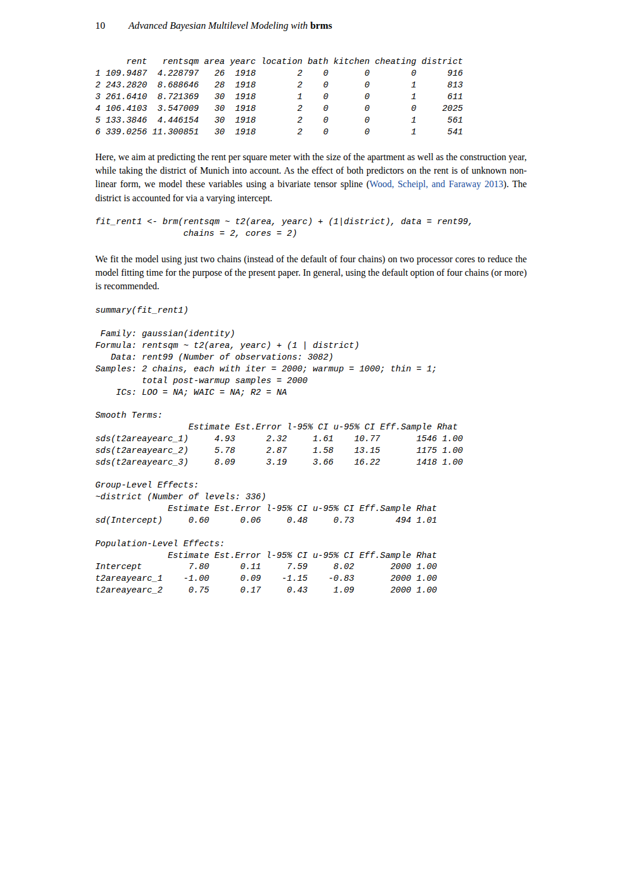10 Advanced Bayesian Multilevel Modeling with brms
      rent   rentsqm area yearc location bath kitchen cheating district
1 109.9487  4.228797   26  1918        2    0       0        0      916
2 243.2820  8.688646   28  1918        2    0       0        1      813
3 261.6410  8.721369   30  1918        1    0       0        1      611
4 106.4103  3.547009   30  1918        2    0       0        0     2025
5 133.3846  4.446154   30  1918        2    0       0        1      561
6 339.0256 11.300851   30  1918        2    0       0        1      541
Here, we aim at predicting the rent per square meter with the size of the apartment as well as the construction year, while taking the district of Munich into account. As the effect of both predictors on the rent is of unknown non-linear form, we model these variables using a bivariate tensor spline (Wood, Scheipl, and Faraway 2013). The district is accounted for via a varying intercept.
fit_rent1 <- brm(rentsqm ~ t2(area, yearc) + (1|district), data = rent99,
                 chains = 2, cores = 2)
We fit the model using just two chains (instead of the default of four chains) on two processor cores to reduce the model fitting time for the purpose of the present paper. In general, using the default option of four chains (or more) is recommended.
summary(fit_rent1)
 Family: gaussian(identity)
Formula: rentsqm ~ t2(area, yearc) + (1 | district)
   Data: rent99 (Number of observations: 3082)
Samples: 2 chains, each with iter = 2000; warmup = 1000; thin = 1;
         total post-warmup samples = 2000
    ICs: LOO = NA; WAIC = NA; R2 = NA

Smooth Terms:
                  Estimate Est.Error l-95% CI u-95% CI Eff.Sample Rhat
sds(t2areayearc_1)     4.93      2.32     1.61    10.77       1546 1.00
sds(t2areayearc_2)     5.78      2.87     1.58    13.15       1175 1.00
sds(t2areayearc_3)     8.09      3.19     3.66    16.22       1418 1.00

Group-Level Effects:
~district (Number of levels: 336)
              Estimate Est.Error l-95% CI u-95% CI Eff.Sample Rhat
sd(Intercept)     0.60      0.06     0.48     0.73        494 1.01

Population-Level Effects:
              Estimate Est.Error l-95% CI u-95% CI Eff.Sample Rhat
Intercept         7.80      0.11     7.59     8.02       2000 1.00
t2areayearc_1    -1.00      0.09    -1.15    -0.83       2000 1.00
t2areayearc_2     0.75      0.17     0.43     1.09       2000 1.00